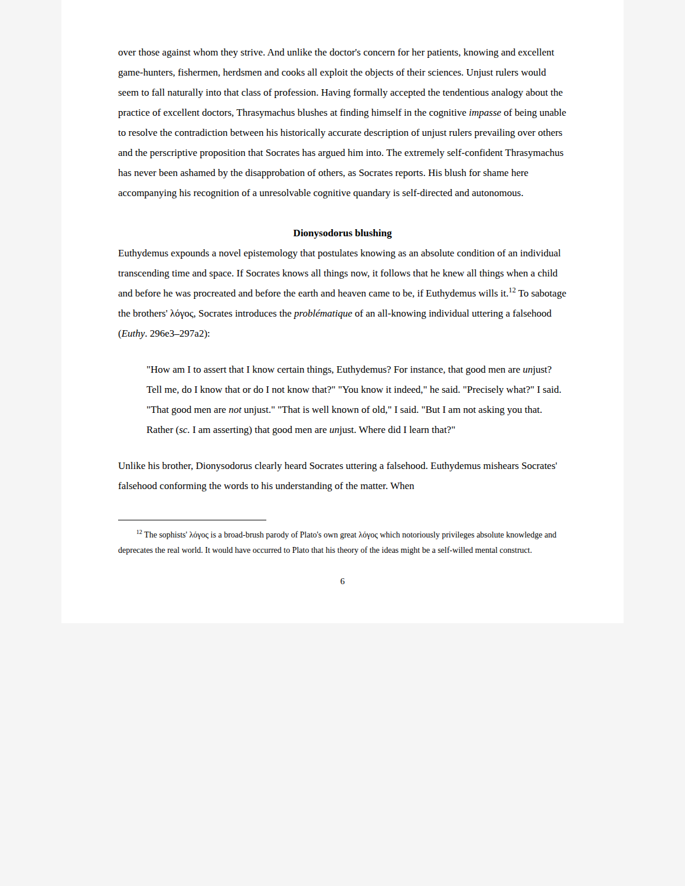over those against whom they strive. And unlike the doctor's concern for her patients, knowing and excellent game-hunters, fishermen, herdsmen and cooks all exploit the objects of their sciences. Unjust rulers would seem to fall naturally into that class of profession. Having formally accepted the tendentious analogy about the practice of excellent doctors, Thrasymachus blushes at finding himself in the cognitive impasse of being unable to resolve the contradiction between his historically accurate description of unjust rulers prevailing over others and the perscriptive proposition that Socrates has argued him into. The extremely self-confident Thrasymachus has never been ashamed by the disapprobation of others, as Socrates reports. His blush for shame here accompanying his recognition of a unresolvable cognitive quandary is self-directed and autonomous.
Dionysodorus blushing
Euthydemus expounds a novel epistemology that postulates knowing as an absolute condition of an individual transcending time and space. If Socrates knows all things now, it follows that he knew all things when a child and before he was procreated and before the earth and heaven came to be, if Euthydemus wills it.12 To sabotage the brothers' λόγος, Socrates introduces the problématique of an all-knowing individual uttering a falsehood (Euthy. 296e3–297a2):
"How am I to assert that I know certain things, Euthydemus? For instance, that good men are unjust? Tell me, do I know that or do I not know that?" "You know it indeed," he said. "Precisely what?" I said. "That good men are not unjust." "That is well known of old," I said. "But I am not asking you that. Rather (sc. I am asserting) that good men are unjust. Where did I learn that?"
Unlike his brother, Dionysodorus clearly heard Socrates uttering a falsehood. Euthydemus mishears Socrates' falsehood conforming the words to his understanding of the matter. When
12 The sophists' λόγος is a broad-brush parody of Plato's own great λόγος which notoriously privileges absolute knowledge and deprecates the real world. It would have occurred to Plato that his theory of the ideas might be a self-willed mental construct.
6